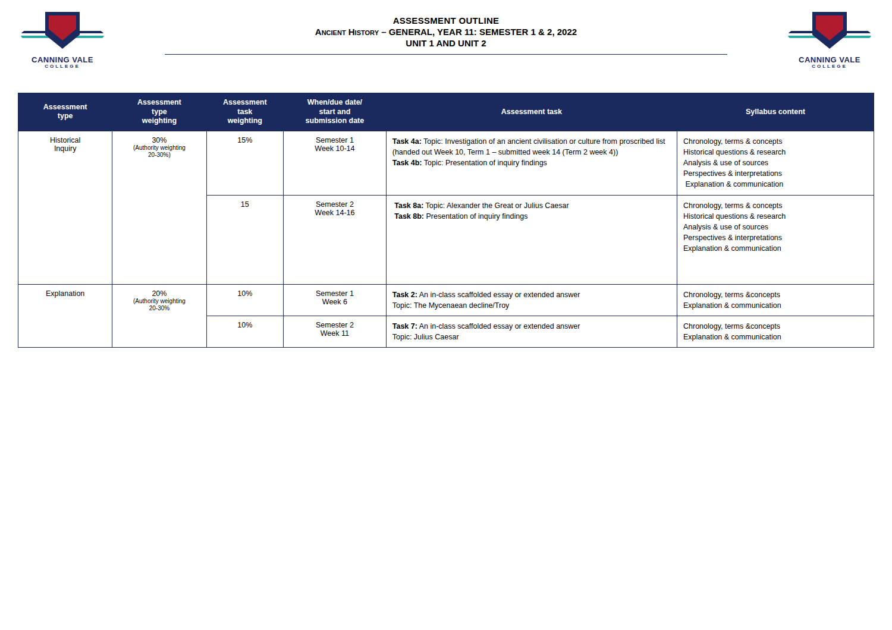CANNING VALE
COLLEGE
ASSESSMENT OUTLINE
Ancient History – GENERAL, YEAR 11: SEMESTER 1 & 2, 2022
UNIT 1 AND UNIT 2
CANNING VALE
COLLEGE
| Assessment type | Assessment type weighting | Assessment task weighting | When/due date/ start and submission date | Assessment task | Syllabus content |
| --- | --- | --- | --- | --- | --- |
| Historical Inquiry | 30% (Authority weighting 20-30%) | 15% | Semester 1 Week 10-14 | Task 4a: Topic: Investigation of an ancient civilisation or culture from proscribed list (handed out Week 10, Term 1 – submitted week 14 (Term 2 week 4)) Task 4b: Topic: Presentation of inquiry findings | Chronology, terms & concepts Historical questions & research Analysis & use of sources Perspectives & interpretations Explanation & communication |
| 15 | Semester 2 Week 14-16 | Task 8a: Topic: Alexander the Great or Julius Caesar Task 8b: Presentation of inquiry findings | Chronology, terms & concepts Historical questions & research Analysis & use of sources Perspectives & interpretations Explanation & communication |
| Explanation | 20% (Authority weighting 20-30% | 10% | Semester 1 Week 6 | Task 2: An in-class scaffolded essay or extended answer Topic: The Mycenaean decline/Troy | Chronology, terms &concepts Explanation & communication |
| 10% | Semester 2 Week 11 | Task 7: An in-class scaffolded essay or extended answer Topic: Julius Caesar | Chronology, terms &concepts Explanation & communication |